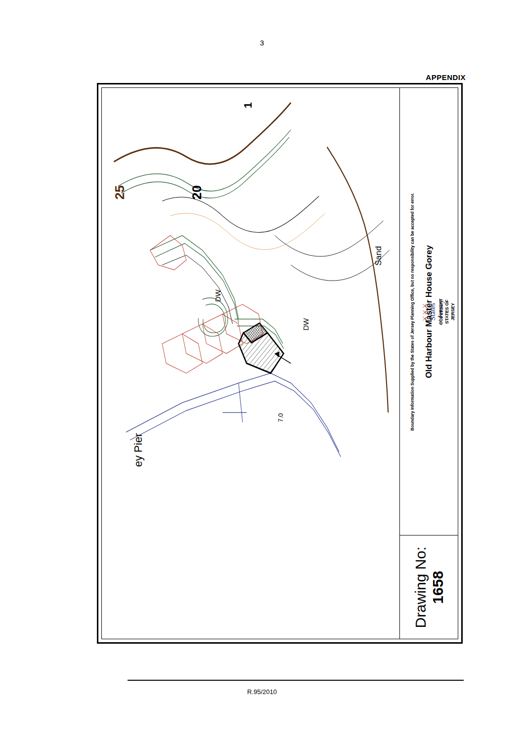3
APPENDIX
25
20
1
0
MHW
Shingle
Sand
DW
DW
ey Pier
7.0
Old Harbour Master House Gorey
Boundary Information Supplied by the States of Jersey Planning Office, but no responsibility can be accepted for error.
⚔⚔⚔ States of Jersey
COPYRIGHT
STATES OF
JERSEY
Drawing No:
1658
R.95/2010